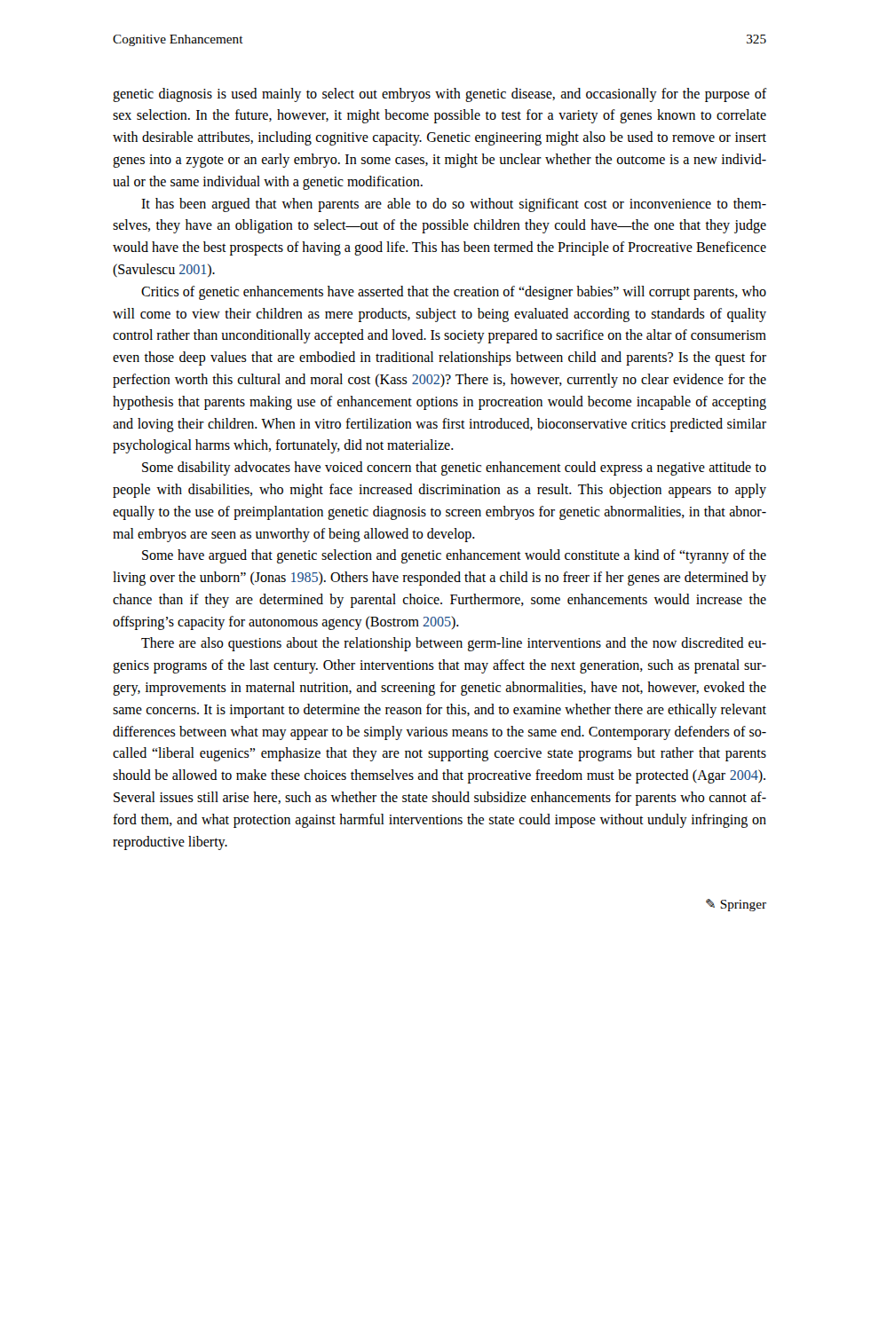Cognitive Enhancement 325
genetic diagnosis is used mainly to select out embryos with genetic disease, and occasionally for the purpose of sex selection. In the future, however, it might become possible to test for a variety of genes known to correlate with desirable attributes, including cognitive capacity. Genetic engineering might also be used to remove or insert genes into a zygote or an early embryo. In some cases, it might be unclear whether the outcome is a new individual or the same individual with a genetic modification.
It has been argued that when parents are able to do so without significant cost or inconvenience to themselves, they have an obligation to select—out of the possible children they could have—the one that they judge would have the best prospects of having a good life. This has been termed the Principle of Procreative Beneficence (Savulescu 2001).
Critics of genetic enhancements have asserted that the creation of “designer babies” will corrupt parents, who will come to view their children as mere products, subject to being evaluated according to standards of quality control rather than unconditionally accepted and loved. Is society prepared to sacrifice on the altar of consumerism even those deep values that are embodied in traditional relationships between child and parents? Is the quest for perfection worth this cultural and moral cost (Kass 2002)? There is, however, currently no clear evidence for the hypothesis that parents making use of enhancement options in procreation would become incapable of accepting and loving their children. When in vitro fertilization was first introduced, bioconservative critics predicted similar psychological harms which, fortunately, did not materialize.
Some disability advocates have voiced concern that genetic enhancement could express a negative attitude to people with disabilities, who might face increased discrimination as a result. This objection appears to apply equally to the use of preimplantation genetic diagnosis to screen embryos for genetic abnormalities, in that abnormal embryos are seen as unworthy of being allowed to develop.
Some have argued that genetic selection and genetic enhancement would constitute a kind of “tyranny of the living over the unborn” (Jonas 1985). Others have responded that a child is no freer if her genes are determined by chance than if they are determined by parental choice. Furthermore, some enhancements would increase the offspring’s capacity for autonomous agency (Bostrom 2005).
There are also questions about the relationship between germ-line interventions and the now discredited eugenics programs of the last century. Other interventions that may affect the next generation, such as prenatal surgery, improvements in maternal nutrition, and screening for genetic abnormalities, have not, however, evoked the same concerns. It is important to determine the reason for this, and to examine whether there are ethically relevant differences between what may appear to be simply various means to the same end. Contemporary defenders of so-called “liberal eugenics” emphasize that they are not supporting coercive state programs but rather that parents should be allowed to make these choices themselves and that procreative freedom must be protected (Agar 2004). Several issues still arise here, such as whether the state should subsidize enhancements for parents who cannot afford them, and what protection against harmful interventions the state could impose without unduly infringing on reproductive liberty.
✎ Springer